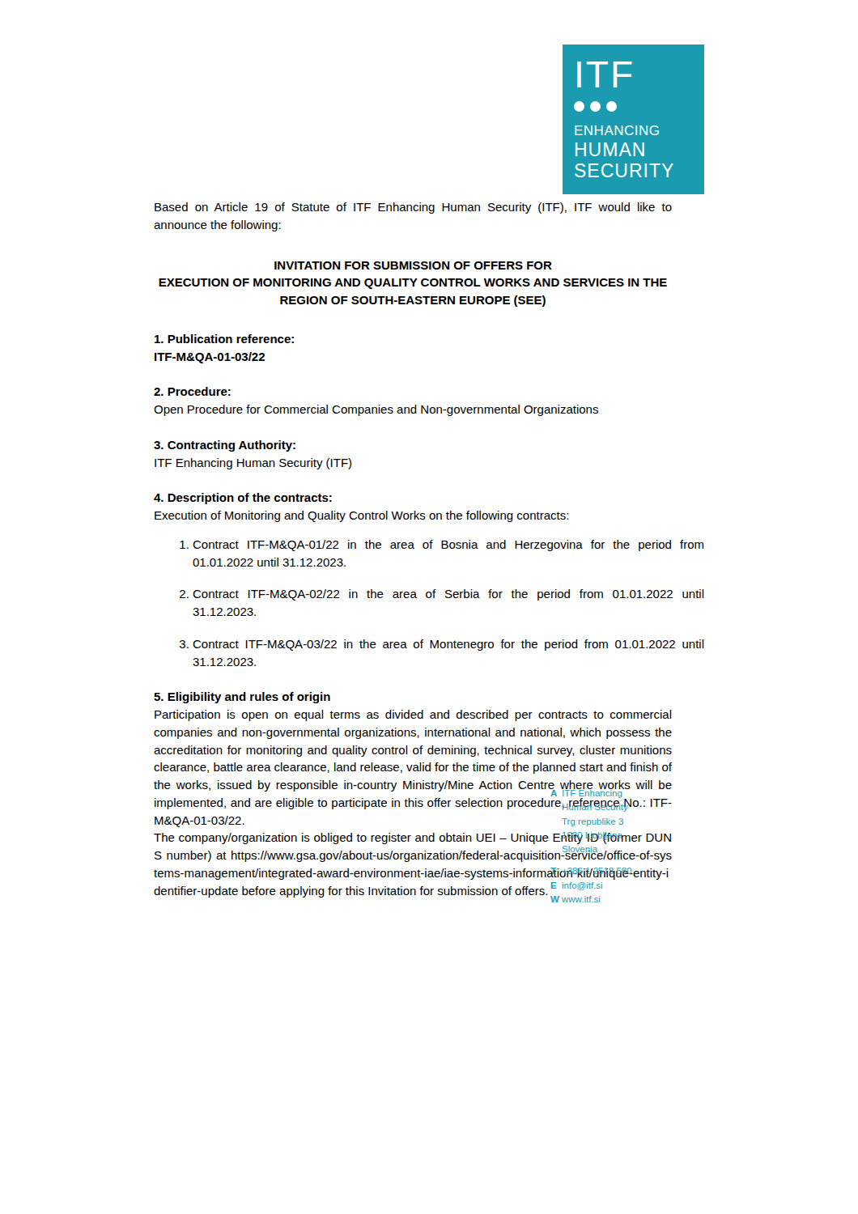ITF
ENHANCING HUMAN SECURITY
Based on Article 19 of Statute of ITF Enhancing Human Security (ITF), ITF would like to announce the following:
INVITATION FOR SUBMISSION OF OFFERS FOR
EXECUTION OF MONITORING AND QUALITY CONTROL WORKS AND SERVICES IN THE REGION OF SOUTH-EASTERN EUROPE (SEE)
1. Publication reference:
ITF-M&QA-01-03/22
2. Procedure:
Open Procedure for Commercial Companies and Non-governmental Organizations
3. Contracting Authority:
ITF Enhancing Human Security (ITF)
4. Description of the contracts:
Execution of Monitoring and Quality Control Works on the following contracts:
Contract ITF-M&QA-01/22 in the area of Bosnia and Herzegovina for the period from 01.01.2022 until 31.12.2023.
Contract ITF-M&QA-02/22 in the area of Serbia for the period from 01.01.2022 until 31.12.2023.
Contract ITF-M&QA-03/22 in the area of Montenegro for the period from 01.01.2022 until 31.12.2023.
5. Eligibility and rules of origin
Participation is open on equal terms as divided and described per contracts to commercial companies and non-governmental organizations, international and national, which possess the accreditation for monitoring and quality control of demining, technical survey, cluster munitions clearance, battle area clearance, land release, valid for the time of the planned start and finish of the works, issued by responsible in-country Ministry/Mine Action Centre where works will be implemented, and are eligible to participate in this offer selection procedure, reference No.: ITF-M&QA-01-03/22.
The company/organization is obliged to register and obtain UEI – Unique Entity ID (former DUNS number) at https://www.gsa.gov/about-us/organization/federal-acquisition-service/office-of-systems-management/integrated-award-environment-iae/iae-systems-information-kit/unique-entity-identifier-update before applying for this Invitation for submission of offers.
A
ITF Enhancing
Human Security
Trg republike 3
1000 Ljubljana
Slovenia
T
+386 1 2518 580
E
info@itf.si
W
www.itf.si